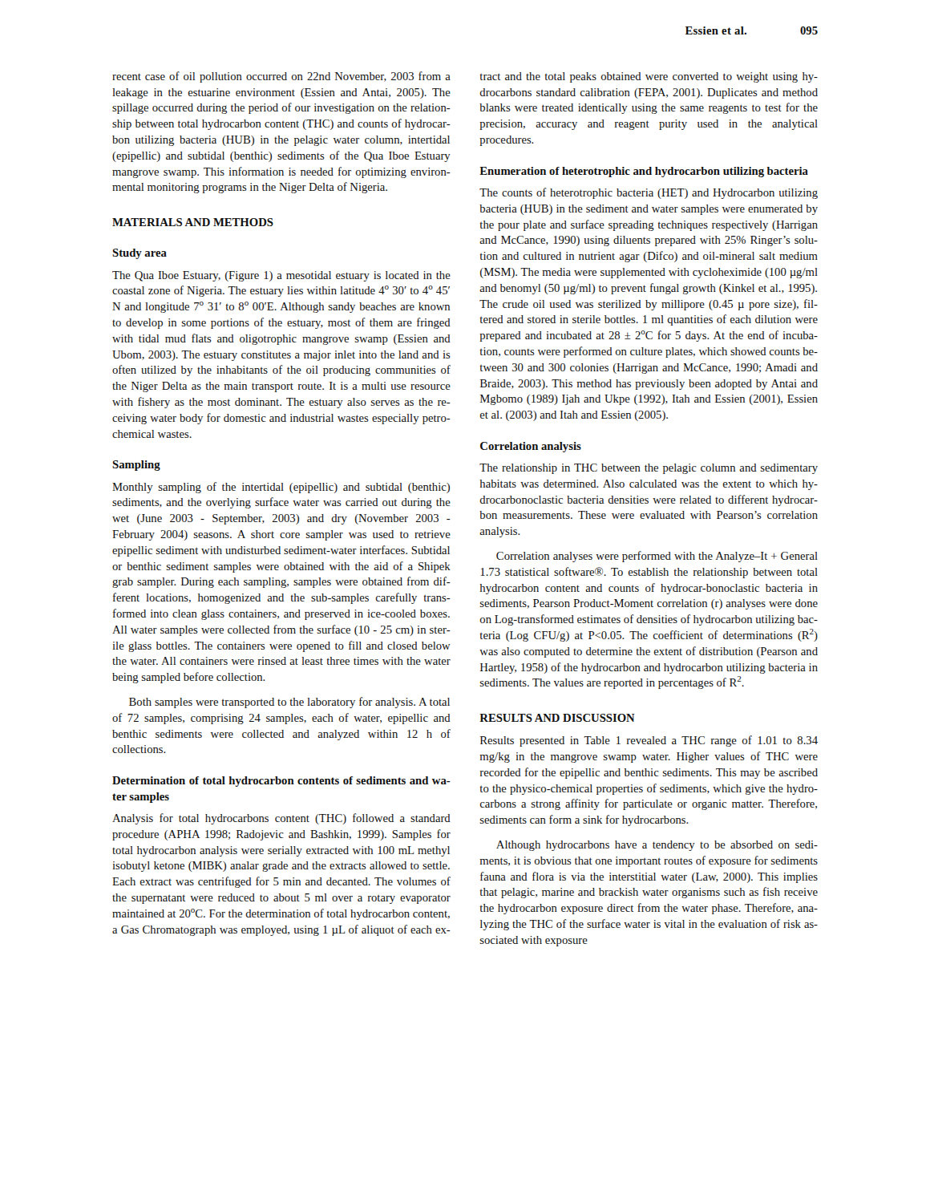Essien et al. 095
recent case of oil pollution occurred on 22nd November, 2003 from a leakage in the estuarine environment (Essien and Antai, 2005). The spillage occurred during the period of our investigation on the relationship between total hydrocarbon content (THC) and counts of hydrocarbon utilizing bacteria (HUB) in the pelagic water column, intertidal (epipellic) and subtidal (benthic) sediments of the Qua Iboe Estuary mangrove swamp. This information is needed for optimizing environmental monitoring programs in the Niger Delta of Nigeria.
MATERIALS AND METHODS
Study area
The Qua Iboe Estuary, (Figure 1) a mesotidal estuary is located in the coastal zone of Nigeria. The estuary lies within latitude 4o 30′ to 4o 45′ N and longitude 7o 31′ to 8o 00′E. Although sandy beaches are known to develop in some portions of the estuary, most of them are fringed with tidal mud flats and oligotrophic mangrove swamp (Essien and Ubom, 2003). The estuary constitutes a major inlet into the land and is often utilized by the inhabitants of the oil producing communities of the Niger Delta as the main transport route. It is a multi use resource with fishery as the most dominant. The estuary also serves as the receiving water body for domestic and industrial wastes especially petrochemical wastes.
Sampling
Monthly sampling of the intertidal (epipellic) and subtidal (benthic) sediments, and the overlying surface water was carried out during the wet (June 2003 - September, 2003) and dry (November 2003 - February 2004) seasons. A short core sampler was used to retrieve epipellic sediment with undisturbed sediment-water interfaces. Subtidal or benthic sediment samples were obtained with the aid of a Shipek grab sampler. During each sampling, samples were obtained from different locations, homogenized and the sub-samples carefully transformed into clean glass containers, and preserved in ice-cooled boxes. All water samples were collected from the surface (10 - 25 cm) in sterile glass bottles. The containers were opened to fill and closed below the water. All containers were rinsed at least three times with the water being sampled before collection.
Both samples were transported to the laboratory for analysis. A total of 72 samples, comprising 24 samples, each of water, epipellic and benthic sediments were collected and analyzed within 12 h of collections.
Determination of total hydrocarbon contents of sediments and water samples
Analysis for total hydrocarbons content (THC) followed a standard procedure (APHA 1998; Radojevic and Bashkin, 1999). Samples for total hydrocarbon analysis were serially extracted with 100 mL methyl isobutyl ketone (MIBK) analar grade and the extracts allowed to settle. Each extract was centrifuged for 5 min and decanted. The volumes of the supernatant were reduced to about 5 ml over a rotary evaporator maintained at 20oC. For the determination of total hydrocarbon content, a Gas Chromatograph was employed, using 1 µL of aliquot of each extract and the total peaks obtained were converted to weight using hydrocarbons standard calibration (FEPA, 2001). Duplicates and method blanks were treated identically using the same reagents to test for the precision, accuracy and reagent purity used in the analytical procedures.
Enumeration of heterotrophic and hydrocarbon utilizing bacteria
The counts of heterotrophic bacteria (HET) and Hydrocarbon utilizing bacteria (HUB) in the sediment and water samples were enumerated by the pour plate and surface spreading techniques respectively (Harrigan and McCance, 1990) using diluents prepared with 25% Ringer’s solution and cultured in nutrient agar (Difco) and oil-mineral salt medium (MSM). The media were supplemented with cycloheximide (100 µg/ml and benomyl (50 µg/ml) to prevent fungal growth (Kinkel et al., 1995). The crude oil used was sterilized by millipore (0.45 µ pore size), filtered and stored in sterile bottles. 1 ml quantities of each dilution were prepared and incubated at 28 ± 2oC for 5 days. At the end of incubation, counts were performed on culture plates, which showed counts between 30 and 300 colonies (Harrigan and McCance, 1990; Amadi and Braide, 2003). This method has previously been adopted by Antai and Mgbomo (1989) Ijah and Ukpe (1992), Itah and Essien (2001), Essien et al. (2003) and Itah and Essien (2005).
Correlation analysis
The relationship in THC between the pelagic column and sedimentary habitats was determined. Also calculated was the extent to which hydrocarbonoclastic bacteria densities were related to different hydrocarbon measurements. These were evaluated with Pearson’s correlation analysis.
Correlation analyses were performed with the Analyze–It + General 1.73 statistical software®. To establish the relationship between total hydrocarbon content and counts of hydrocar-bonoclastic bacteria in sediments, Pearson Product-Moment correlation (r) analyses were done on Log-transformed estimates of densities of hydrocarbon utilizing bacteria (Log CFU/g) at P<0.05. The coefficient of determinations (R2) was also computed to determine the extent of distribution (Pearson and Hartley, 1958) of the hydrocarbon and hydrocarbon utilizing bacteria in sediments. The values are reported in percentages of R2.
RESULTS AND DISCUSSION
Results presented in Table 1 revealed a THC range of 1.01 to 8.34 mg/kg in the mangrove swamp water. Higher values of THC were recorded for the epipellic and benthic sediments. This may be ascribed to the physico-chemical properties of sediments, which give the hydrocarbons a strong affinity for particulate or organic matter. Therefore, sediments can form a sink for hydrocarbons.
Although hydrocarbons have a tendency to be absorbed on sediments, it is obvious that one important routes of exposure for sediments fauna and flora is via the interstitial water (Law, 2000). This implies that pelagic, marine and brackish water organisms such as fish receive the hydrocarbon exposure direct from the water phase. Therefore, analyzing the THC of the surface water is vital in the evaluation of risk associated with exposure